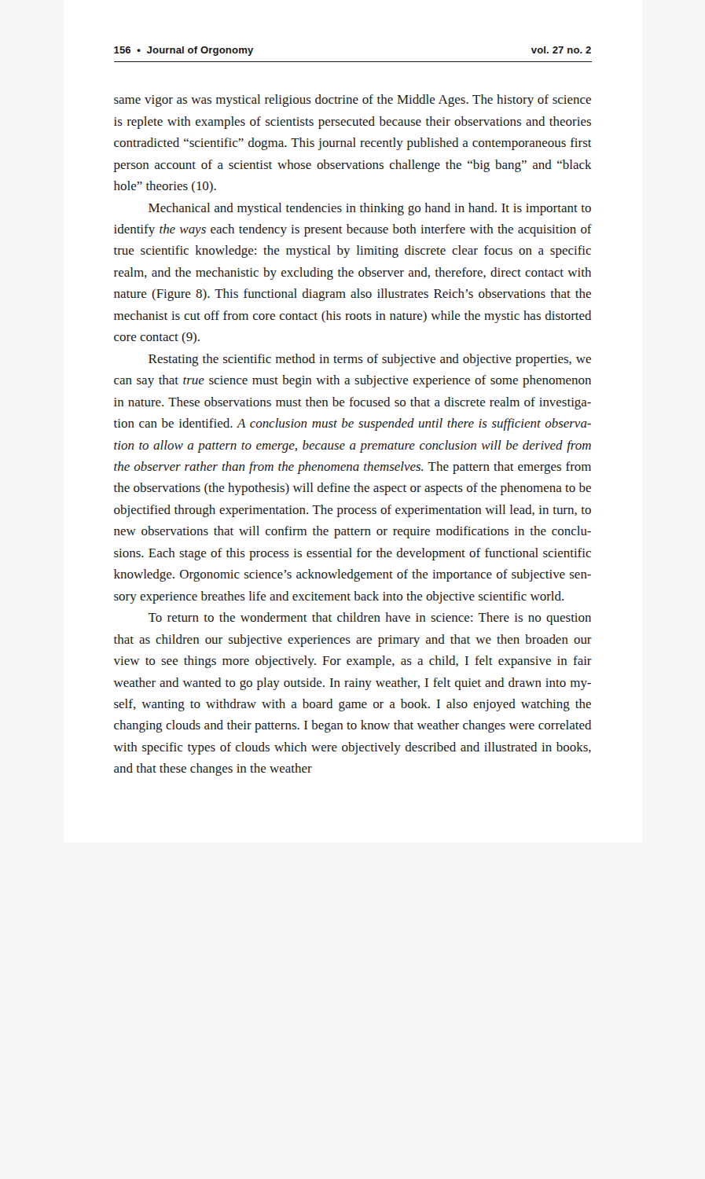156 • Journal of Orgonomy vol. 27 no. 2
same vigor as was mystical religious doctrine of the Middle Ages. The history of science is replete with examples of scientists persecuted because their observations and theories contradicted “scientific” dogma. This journal recently published a contemporaneous first person account of a scientist whose observations challenge the “big bang” and “black hole” theories (10).
Mechanical and mystical tendencies in thinking go hand in hand. It is important to identify the ways each tendency is present because both interfere with the acquisition of true scientific knowledge: the mystical by limiting discrete clear focus on a specific realm, and the mechanistic by excluding the observer and, therefore, direct contact with nature (Figure 8). This functional diagram also illustrates Reich’s observations that the mechanist is cut off from core contact (his roots in nature) while the mystic has distorted core contact (9).
Restating the scientific method in terms of subjective and objective properties, we can say that true science must begin with a subjective experience of some phenomenon in nature. These observations must then be focused so that a discrete realm of investigation can be identified. A conclusion must be suspended until there is sufficient observation to allow a pattern to emerge, because a premature conclusion will be derived from the observer rather than from the phenomena themselves. The pattern that emerges from the observations (the hypothesis) will define the aspect or aspects of the phenomena to be objectified through experimentation. The process of experimentation will lead, in turn, to new observations that will confirm the pattern or require modifications in the conclusions. Each stage of this process is essential for the development of functional scientific knowledge. Orgonomic science’s acknowledgement of the importance of subjective sensory experience breathes life and excitement back into the objective scientific world.
To return to the wonderment that children have in science: There is no question that as children our subjective experiences are primary and that we then broaden our view to see things more objectively. For example, as a child, I felt expansive in fair weather and wanted to go play outside. In rainy weather, I felt quiet and drawn into myself, wanting to withdraw with a board game or a book. I also enjoyed watching the changing clouds and their patterns. I began to know that weather changes were correlated with specific types of clouds which were objectively described and illustrated in books, and that these changes in the weather